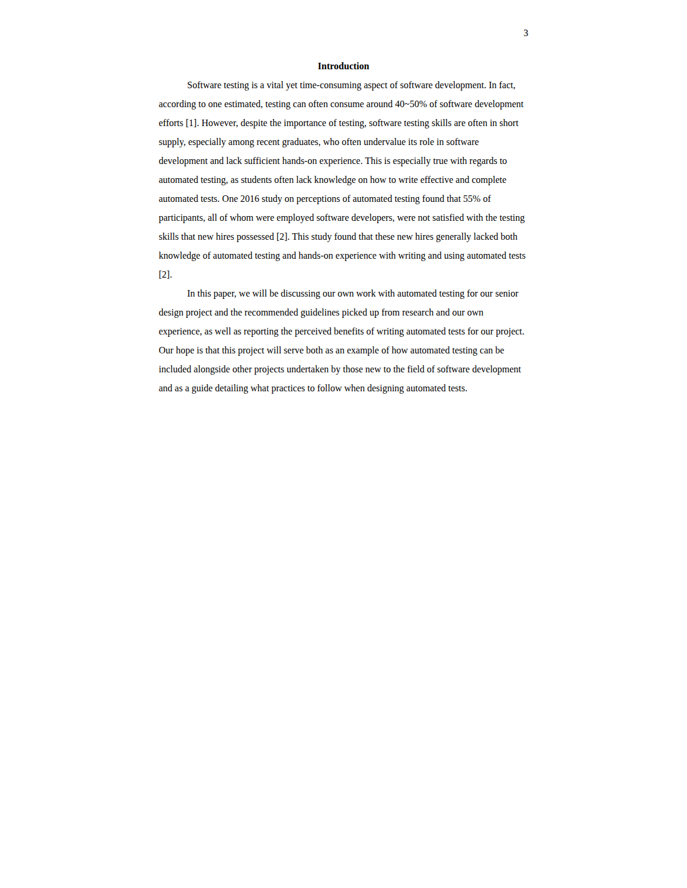3
Introduction
Software testing is a vital yet time-consuming aspect of software development. In fact, according to one estimated, testing can often consume around 40~50% of software development efforts [1]. However, despite the importance of testing, software testing skills are often in short supply, especially among recent graduates, who often undervalue its role in software development and lack sufficient hands-on experience. This is especially true with regards to automated testing, as students often lack knowledge on how to write effective and complete automated tests. One 2016 study on perceptions of automated testing found that 55% of participants, all of whom were employed software developers, were not satisfied with the testing skills that new hires possessed [2]. This study found that these new hires generally lacked both knowledge of automated testing and hands-on experience with writing and using automated tests [2].
In this paper, we will be discussing our own work with automated testing for our senior design project and the recommended guidelines picked up from research and our own experience, as well as reporting the perceived benefits of writing automated tests for our project. Our hope is that this project will serve both as an example of how automated testing can be included alongside other projects undertaken by those new to the field of software development and as a guide detailing what practices to follow when designing automated tests.